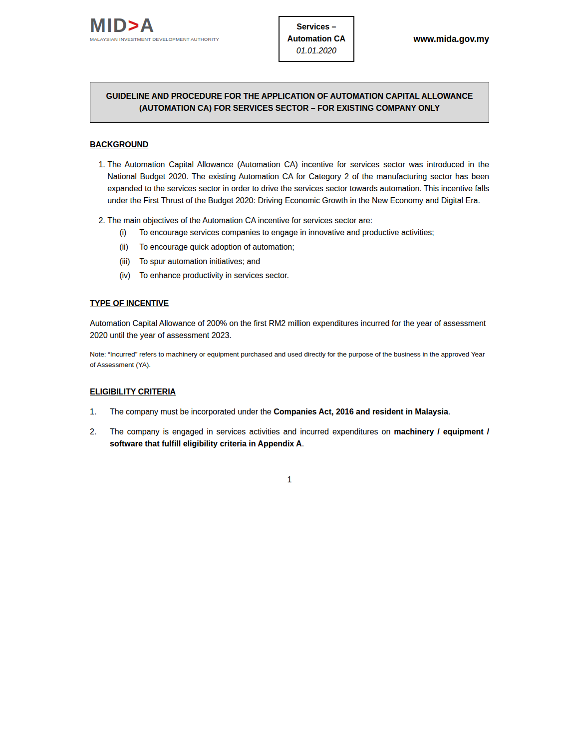MID>A
MALAYSIAN INVESTMENT DEVELOPMENT AUTHORITY
Services –
Automation CA
01.01.2020
www.mida.gov.my
Guideline and Procedure for the Application of Automation Capital Allowance (Automation CA) for Services Sector – For Existing Company Only
Background
The Automation Capital Allowance (Automation CA) incentive for services sector was introduced in the National Budget 2020. The existing Automation CA for Category 2 of the manufacturing sector has been expanded to the services sector in order to drive the services sector towards automation. This incentive falls under the First Thrust of the Budget 2020: Driving Economic Growth in the New Economy and Digital Era.
The main objectives of the Automation CA incentive for services sector are:
(i) To encourage services companies to engage in innovative and productive activities;
(ii) To encourage quick adoption of automation;
(iii) To spur automation initiatives; and
(iv) To enhance productivity in services sector.
Type of Incentive
Automation Capital Allowance of 200% on the first RM2 million expenditures incurred for the year of assessment 2020 until the year of assessment 2023.
Note: “Incurred” refers to machinery or equipment purchased and used directly for the purpose of the business in the approved Year of Assessment (YA).
Eligibility Criteria
1. The company must be incorporated under the Companies Act, 2016 and resident in Malaysia.
2. The company is engaged in services activities and incurred expenditures on machinery / equipment / software that fulfill eligibility criteria in Appendix A.
1